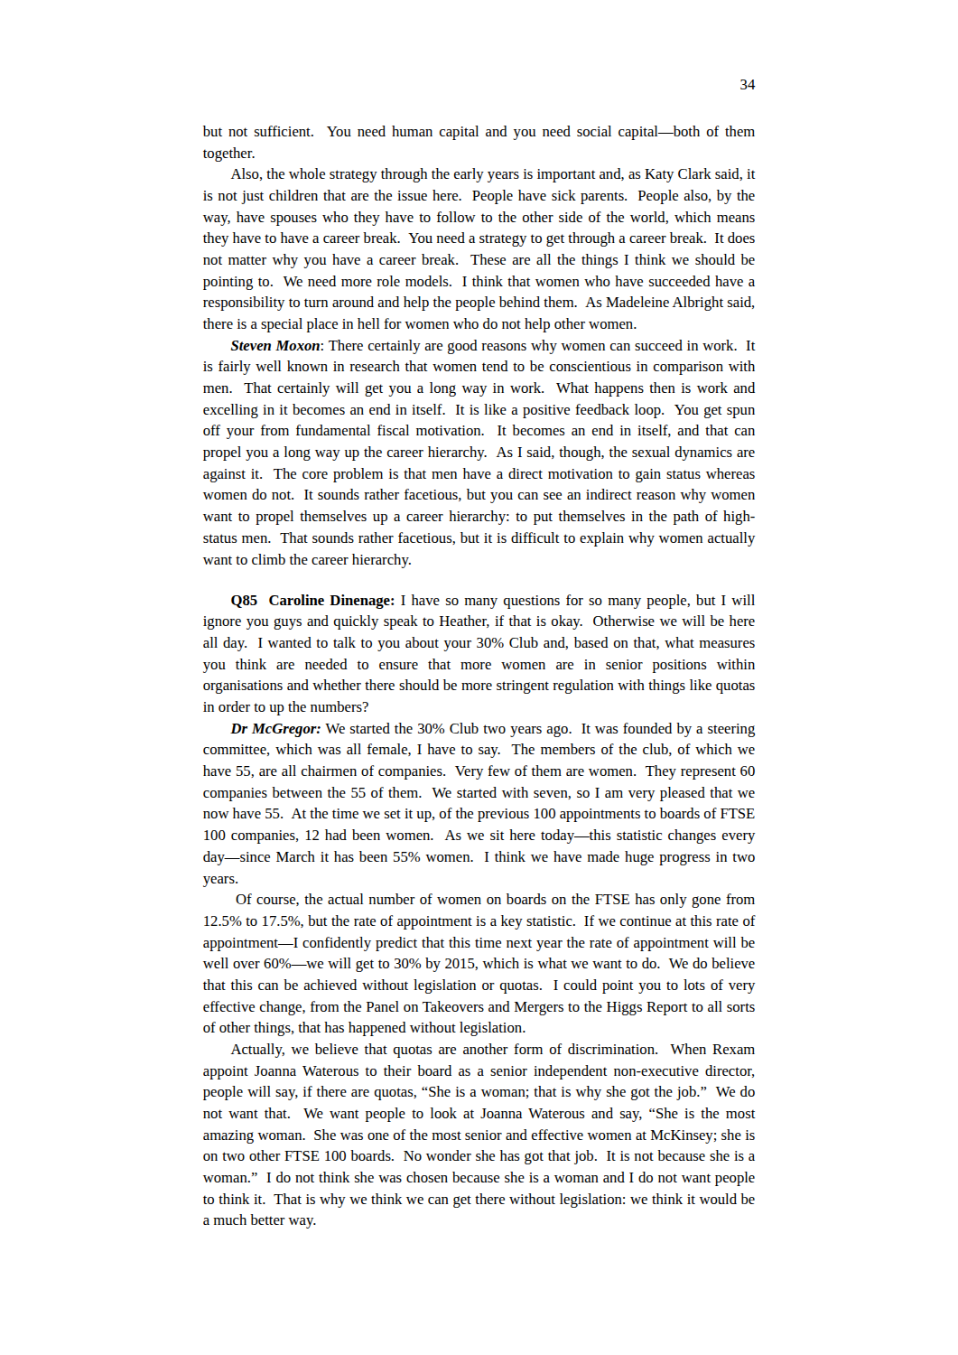34
but not sufficient. You need human capital and you need social capital—both of them together.
Also, the whole strategy through the early years is important and, as Katy Clark said, it is not just children that are the issue here. People have sick parents. People also, by the way, have spouses who they have to follow to the other side of the world, which means they have to have a career break. You need a strategy to get through a career break. It does not matter why you have a career break. These are all the things I think we should be pointing to. We need more role models. I think that women who have succeeded have a responsibility to turn around and help the people behind them. As Madeleine Albright said, there is a special place in hell for women who do not help other women.
Steven Moxon: There certainly are good reasons why women can succeed in work. It is fairly well known in research that women tend to be conscientious in comparison with men. That certainly will get you a long way in work. What happens then is work and excelling in it becomes an end in itself. It is like a positive feedback loop. You get spun off your from fundamental fiscal motivation. It becomes an end in itself, and that can propel you a long way up the career hierarchy. As I said, though, the sexual dynamics are against it. The core problem is that men have a direct motivation to gain status whereas women do not. It sounds rather facetious, but you can see an indirect reason why women want to propel themselves up a career hierarchy: to put themselves in the path of high-status men. That sounds rather facetious, but it is difficult to explain why women actually want to climb the career hierarchy.
Q85 Caroline Dinenage: I have so many questions for so many people, but I will ignore you guys and quickly speak to Heather, if that is okay. Otherwise we will be here all day. I wanted to talk to you about your 30% Club and, based on that, what measures you think are needed to ensure that more women are in senior positions within organisations and whether there should be more stringent regulation with things like quotas in order to up the numbers?
Dr McGregor: We started the 30% Club two years ago. It was founded by a steering committee, which was all female, I have to say. The members of the club, of which we have 55, are all chairmen of companies. Very few of them are women. They represent 60 companies between the 55 of them. We started with seven, so I am very pleased that we now have 55. At the time we set it up, of the previous 100 appointments to boards of FTSE 100 companies, 12 had been women. As we sit here today—this statistic changes every day—since March it has been 55% women. I think we have made huge progress in two years.
Of course, the actual number of women on boards on the FTSE has only gone from 12.5% to 17.5%, but the rate of appointment is a key statistic. If we continue at this rate of appointment—I confidently predict that this time next year the rate of appointment will be well over 60%—we will get to 30% by 2015, which is what we want to do. We do believe that this can be achieved without legislation or quotas. I could point you to lots of very effective change, from the Panel on Takeovers and Mergers to the Higgs Report to all sorts of other things, that has happened without legislation.
Actually, we believe that quotas are another form of discrimination. When Rexam appoint Joanna Waterous to their board as a senior independent non-executive director, people will say, if there are quotas, “She is a woman; that is why she got the job.” We do not want that. We want people to look at Joanna Waterous and say, “She is the most amazing woman. She was one of the most senior and effective women at McKinsey; she is on two other FTSE 100 boards. No wonder she has got that job. It is not because she is a woman.” I do not think she was chosen because she is a woman and I do not want people to think it. That is why we think we can get there without legislation: we think it would be a much better way.